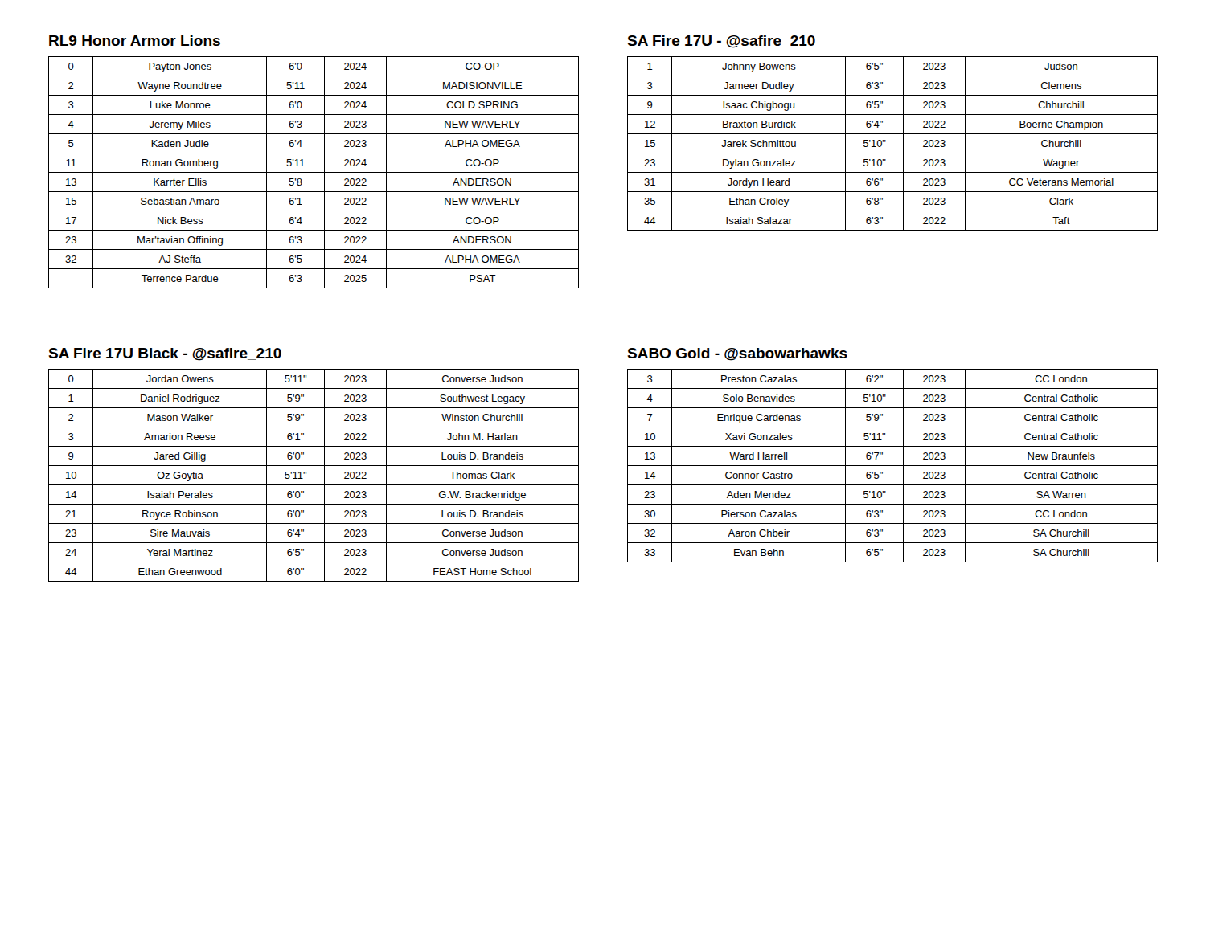RL9 Honor Armor Lions
| 0 | Payton Jones | 6'0 | 2024 | CO-OP |
| 2 | Wayne Roundtree | 5'11 | 2024 | MADISIONVILLE |
| 3 | Luke Monroe | 6'0 | 2024 | COLD SPRING |
| 4 | Jeremy Miles | 6'3 | 2023 | NEW WAVERLY |
| 5 | Kaden Judie | 6'4 | 2023 | ALPHA OMEGA |
| 11 | Ronan Gomberg | 5'11 | 2024 | CO-OP |
| 13 | Karrter Ellis | 5'8 | 2022 | ANDERSON |
| 15 | Sebastian Amaro | 6'1 | 2022 | NEW WAVERLY |
| 17 | Nick Bess | 6'4 | 2022 | CO-OP |
| 23 | Mar'tavian Offining | 6'3 | 2022 | ANDERSON |
| 32 | AJ Steffa | 6'5 | 2024 | ALPHA OMEGA |
| | Terrence Pardue | 6'3 | 2025 | PSAT |
SA Fire 17U - @safire_210
| 1 | Johnny Bowens | 6'5" | 2023 | Judson |
| 3 | Jameer Dudley | 6'3" | 2023 | Clemens |
| 9 | Isaac Chigbogu | 6'5" | 2023 | Chhurchill |
| 12 | Braxton Burdick | 6'4" | 2022 | Boerne Champion |
| 15 | Jarek Schmittou | 5'10" | 2023 | Churchill |
| 23 | Dylan Gonzalez | 5'10" | 2023 | Wagner |
| 31 | Jordyn Heard | 6'6" | 2023 | CC Veterans Memorial |
| 35 | Ethan Croley | 6'8" | 2023 | Clark |
| 44 | Isaiah Salazar | 6'3" | 2022 | Taft |
SA Fire 17U Black - @safire_210
| 0 | Jordan Owens | 5'11" | 2023 | Converse Judson |
| 1 | Daniel Rodriguez | 5'9" | 2023 | Southwest Legacy |
| 2 | Mason Walker | 5'9" | 2023 | Winston Churchill |
| 3 | Amarion Reese | 6'1" | 2022 | John M. Harlan |
| 9 | Jared Gillig | 6'0" | 2023 | Louis D. Brandeis |
| 10 | Oz Goytia | 5'11" | 2022 | Thomas Clark |
| 14 | Isaiah Perales | 6'0" | 2023 | G.W. Brackenridge |
| 21 | Royce Robinson | 6'0" | 2023 | Louis D. Brandeis |
| 23 | Sire Mauvais | 6'4" | 2023 | Converse Judson |
| 24 | Yeral Martinez | 6'5" | 2023 | Converse Judson |
| 44 | Ethan Greenwood | 6'0" | 2022 | FEAST Home School |
SABO Gold - @sabowarhawks
| 3 | Preston Cazalas | 6'2" | 2023 | CC London |
| 4 | Solo Benavides | 5'10" | 2023 | Central Catholic |
| 7 | Enrique Cardenas | 5'9" | 2023 | Central Catholic |
| 10 | Xavi Gonzales | 5'11" | 2023 | Central Catholic |
| 13 | Ward Harrell | 6'7" | 2023 | New Braunfels |
| 14 | Connor Castro | 6'5" | 2023 | Central Catholic |
| 23 | Aden Mendez | 5'10" | 2023 | SA Warren |
| 30 | Pierson Cazalas | 6'3" | 2023 | CC London |
| 32 | Aaron Chbeir | 6'3" | 2023 | SA Churchill |
| 33 | Evan Behn | 6'5" | 2023 | SA Churchill |